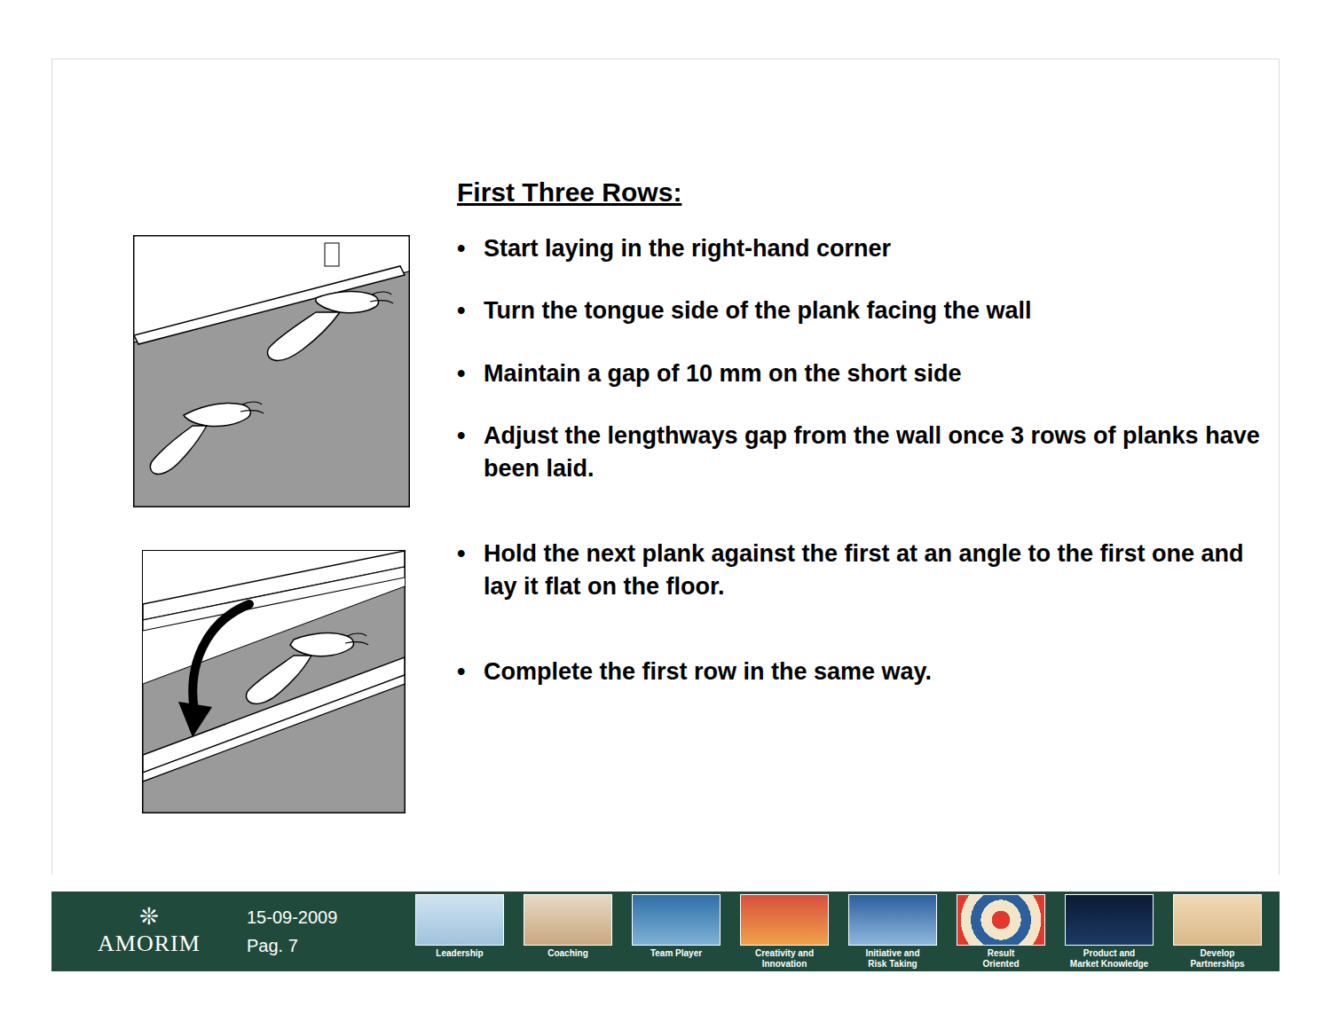First Three Rows:
Start laying in the right-hand corner
Turn the tongue side of the plank facing the wall
Maintain a gap of 10 mm on the short side
Adjust the lengthways gap from the wall once 3 rows of planks have been laid.
Hold the next plank against the first at an angle to the first one and lay it flat on the floor.
Complete the first row in the same way.
❊
AMORIM
15-09-2009
Pag. 7
Leadership
Coaching
Team Player
Creativity and
Innovation
Initiative and
Risk Taking
Result
Oriented
Product and
Market Knowledge
Develop
Partnerships